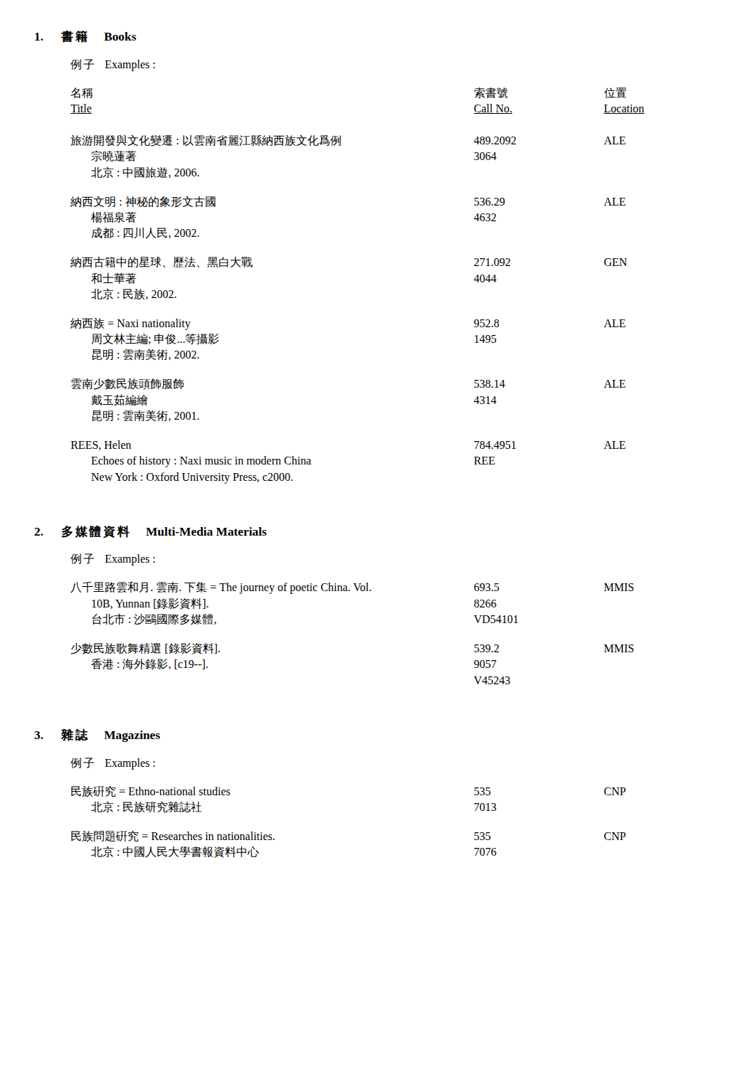1. 書籍 Books
例子 Examples :
| 名稱 Title | 索書號 Call No. | 位置 Location |
| 旅游開發與文化變遷 : 以雲南省麗江縣納西族文化爲例 宗曉蓮著 北京 : 中國旅遊, 2006. | 489.2092 3064 | ALE |
| 納西文明 : 神秘的象形文古國 楊福泉著 成都 : 四川人民, 2002. | 536.29 4632 | ALE |
| 納西古籍中的星球、歷法、黑白大戰 和士華著 北京 : 民族, 2002. | 271.092 4044 | GEN |
| 納西族 = Naxi nationality 周文林主編; 申俊...等攝影 昆明 : 雲南美術, 2002. | 952.8 1495 | ALE |
| 雲南少數民族頭飾服飾 戴玉茹編繪 昆明 : 雲南美術, 2001. | 538.14 4314 | ALE |
| REES, Helen Echoes of history : Naxi music in modern China New York : Oxford University Press, c2000. | 784.4951 REE | ALE |
2. 多媒體資料 Multi-Media Materials
例子 Examples :
| 八千里路雲和月. 雲南. 下集 = The journey of poetic China. Vol. 10B, Yunnan [錄影資料]. 台北市 : 沙鷗國際多媒體, | 693.5 8266 VD54101 | MMIS |
| 少數民族歌舞精選 [錄影資料]. 香港 : 海外錄影, [c19--]. | 539.2 9057 V45243 | MMIS |
3. 雜誌 Magazines
例子 Examples :
| 民族硏究 = Ethno-national studies 北京 : 民族研究雜誌社 | 535 7013 | CNP |
| 民族問題硏究 = Researches in nationalities. 北京 : 中國人民大學書報資料中心 | 535 7076 | CNP |